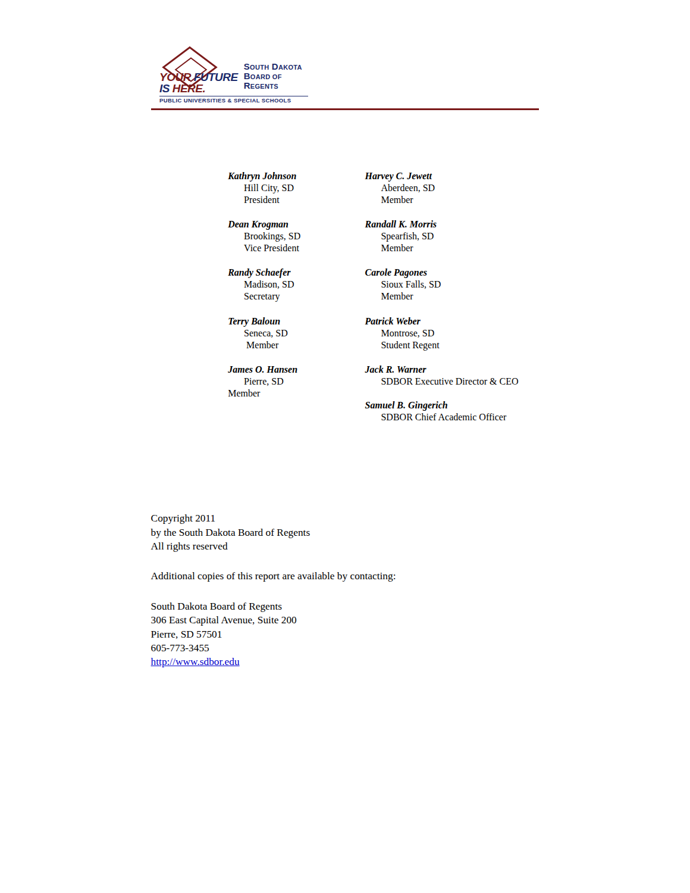YOUR FUTURE IS HERE.
SOUTH DAKOTA BOARD OF REGENTS
PUBLIC UNIVERSITIES & SPECIAL SCHOOLS
| Kathryn Johnson Hill City, SD President | Harvey C. Jewett Aberdeen, SD Member |
| Dean Krogman Brookings, SD Vice President | Randall K. Morris Spearfish, SD Member |
| Randy Schaefer Madison, SD Secretary | Carole Pagones Sioux Falls, SD Member |
| Terry Baloun Seneca, SD Member | Patrick Weber Montrose, SD Student Regent |
| James O. Hansen Pierre, SD Member | Jack R. Warner SDBOR Executive Director & CEO Samuel B. Gingerich SDBOR Chief Academic Officer |
Copyright 2011
by the South Dakota Board of Regents
All rights reserved
Additional copies of this report are available by contacting:
South Dakota Board of Regents
306 East Capital Avenue, Suite 200
Pierre, SD 57501
605-773-3455
http://www.sdbor.edu